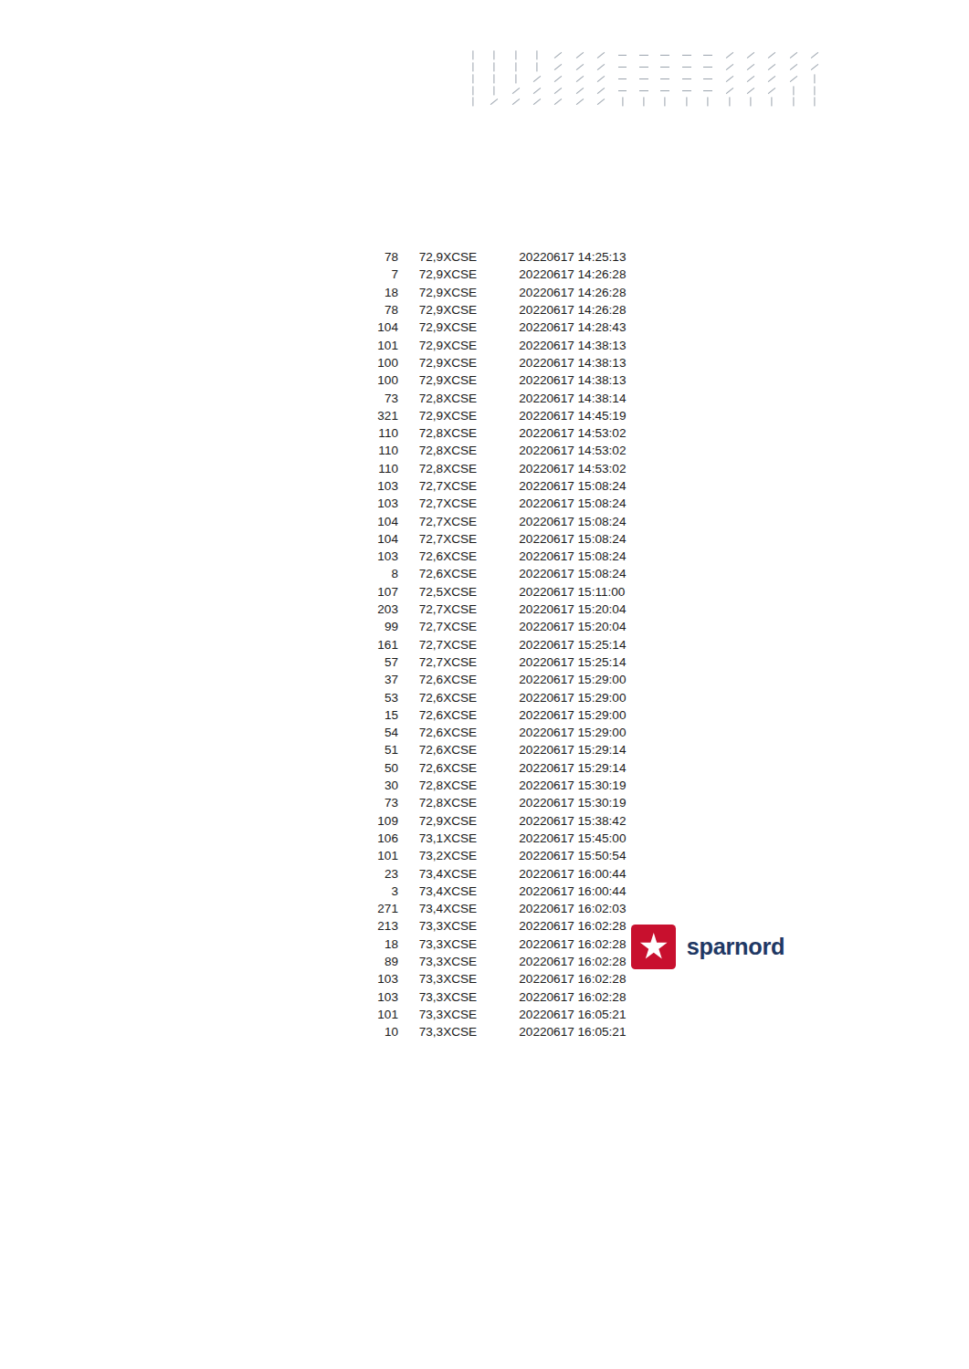| 78 | 72,9 | XCSE | 20220617 14:25:13 |
| 7 | 72,9 | XCSE | 20220617 14:26:28 |
| 18 | 72,9 | XCSE | 20220617 14:26:28 |
| 78 | 72,9 | XCSE | 20220617 14:26:28 |
| 104 | 72,9 | XCSE | 20220617 14:28:43 |
| 101 | 72,9 | XCSE | 20220617 14:38:13 |
| 100 | 72,9 | XCSE | 20220617 14:38:13 |
| 100 | 72,9 | XCSE | 20220617 14:38:13 |
| 73 | 72,8 | XCSE | 20220617 14:38:14 |
| 321 | 72,9 | XCSE | 20220617 14:45:19 |
| 110 | 72,8 | XCSE | 20220617 14:53:02 |
| 110 | 72,8 | XCSE | 20220617 14:53:02 |
| 110 | 72,8 | XCSE | 20220617 14:53:02 |
| 103 | 72,7 | XCSE | 20220617 15:08:24 |
| 103 | 72,7 | XCSE | 20220617 15:08:24 |
| 104 | 72,7 | XCSE | 20220617 15:08:24 |
| 104 | 72,7 | XCSE | 20220617 15:08:24 |
| 103 | 72,6 | XCSE | 20220617 15:08:24 |
| 8 | 72,6 | XCSE | 20220617 15:08:24 |
| 107 | 72,5 | XCSE | 20220617 15:11:00 |
| 203 | 72,7 | XCSE | 20220617 15:20:04 |
| 99 | 72,7 | XCSE | 20220617 15:20:04 |
| 161 | 72,7 | XCSE | 20220617 15:25:14 |
| 57 | 72,7 | XCSE | 20220617 15:25:14 |
| 37 | 72,6 | XCSE | 20220617 15:29:00 |
| 53 | 72,6 | XCSE | 20220617 15:29:00 |
| 15 | 72,6 | XCSE | 20220617 15:29:00 |
| 54 | 72,6 | XCSE | 20220617 15:29:00 |
| 51 | 72,6 | XCSE | 20220617 15:29:14 |
| 50 | 72,6 | XCSE | 20220617 15:29:14 |
| 30 | 72,8 | XCSE | 20220617 15:30:19 |
| 73 | 72,8 | XCSE | 20220617 15:30:19 |
| 109 | 72,9 | XCSE | 20220617 15:38:42 |
| 106 | 73,1 | XCSE | 20220617 15:45:00 |
| 101 | 73,2 | XCSE | 20220617 15:50:54 |
| 23 | 73,4 | XCSE | 20220617 16:00:44 |
| 3 | 73,4 | XCSE | 20220617 16:00:44 |
| 271 | 73,4 | XCSE | 20220617 16:02:03 |
| 213 | 73,3 | XCSE | 20220617 16:02:28 |
| 18 | 73,3 | XCSE | 20220617 16:02:28 |
| 89 | 73,3 | XCSE | 20220617 16:02:28 |
| 103 | 73,3 | XCSE | 20220617 16:02:28 |
| 103 | 73,3 | XCSE | 20220617 16:02:28 |
| 101 | 73,3 | XCSE | 20220617 16:05:21 |
| 10 | 73,3 | XCSE | 20220617 16:05:21 |
sparnord